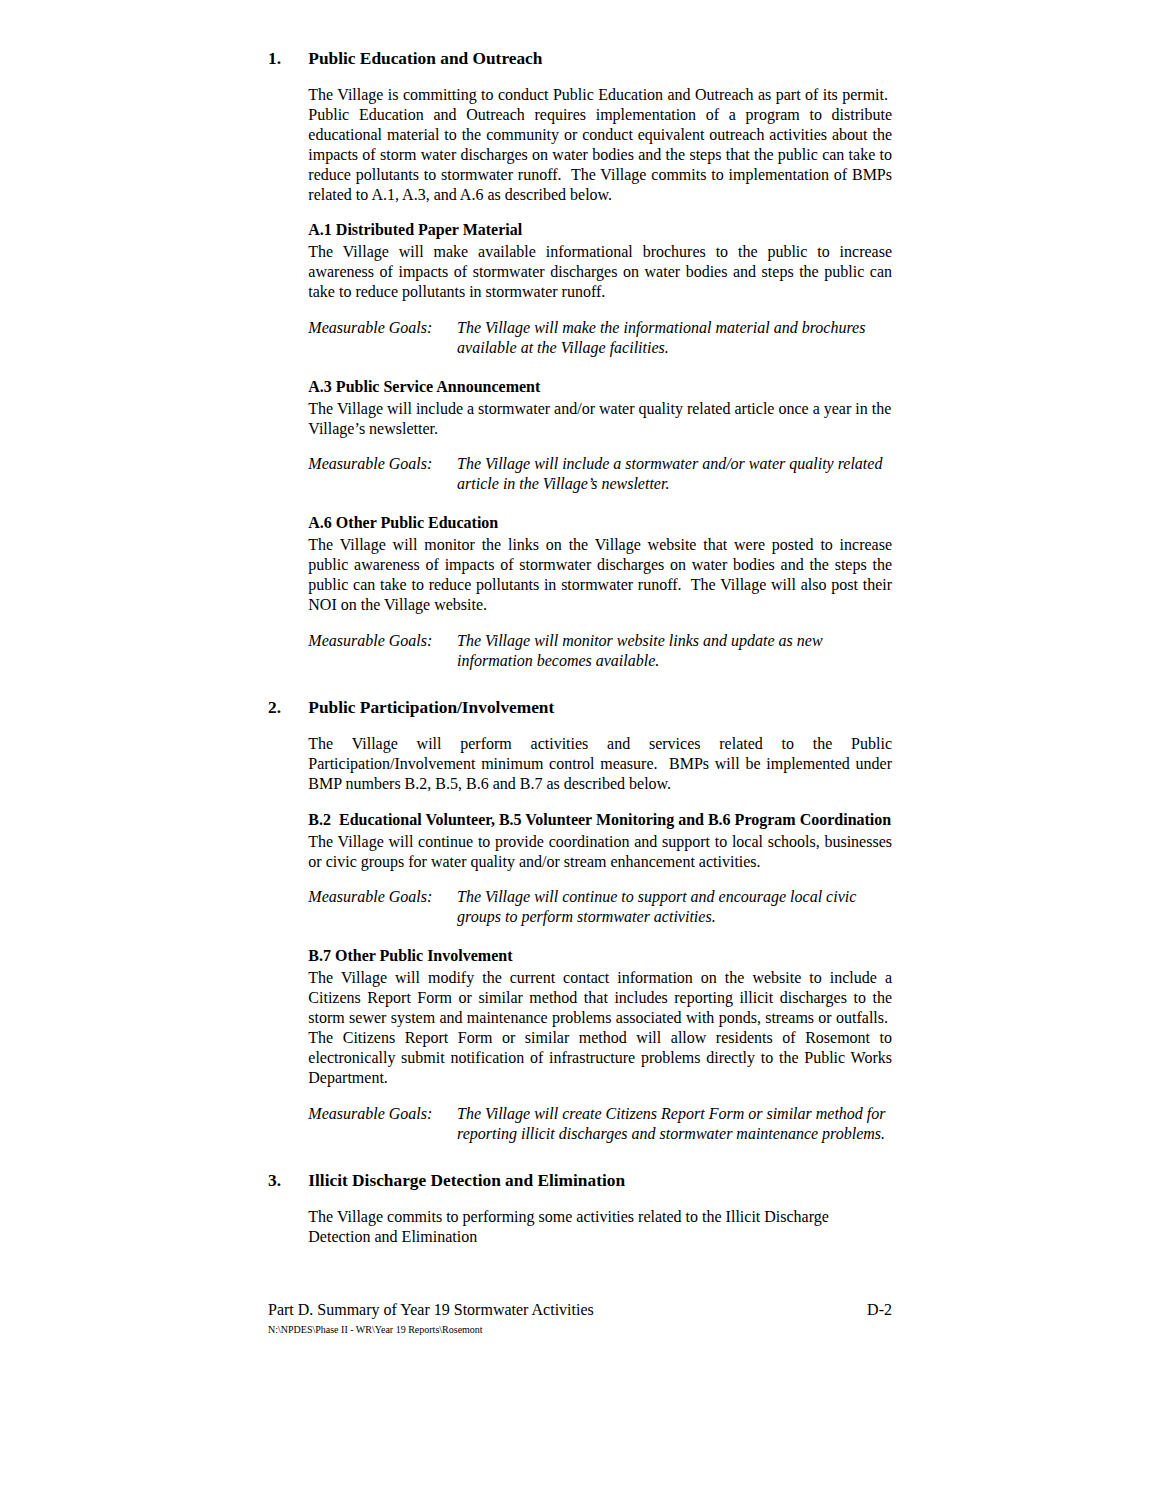1.
Public Education and Outreach
The Village is committing to conduct Public Education and Outreach as part of its permit. Public Education and Outreach requires implementation of a program to distribute educational material to the community or conduct equivalent outreach activities about the impacts of storm water discharges on water bodies and the steps that the public can take to reduce pollutants to stormwater runoff. The Village commits to implementation of BMPs related to A.1, A.3, and A.6 as described below.
A.1 Distributed Paper Material
The Village will make available informational brochures to the public to increase awareness of impacts of stormwater discharges on water bodies and steps the public can take to reduce pollutants in stormwater runoff.
Measurable Goals:
The Village will make the informational material and brochures available at the Village facilities.
A.3 Public Service Announcement
The Village will include a stormwater and/or water quality related article once a year in the Village’s newsletter.
Measurable Goals:
The Village will include a stormwater and/or water quality related article in the Village’s newsletter.
A.6 Other Public Education
The Village will monitor the links on the Village website that were posted to increase public awareness of impacts of stormwater discharges on water bodies and the steps the public can take to reduce pollutants in stormwater runoff. The Village will also post their NOI on the Village website.
Measurable Goals:
The Village will monitor website links and update as new information becomes available.
2.
Public Participation/Involvement
The Village will perform activities and services related to the Public Participation/Involvement minimum control measure. BMPs will be implemented under BMP numbers B.2, B.5, B.6 and B.7 as described below.
B.2 Educational Volunteer, B.5 Volunteer Monitoring and B.6 Program Coordination
The Village will continue to provide coordination and support to local schools, businesses or civic groups for water quality and/or stream enhancement activities.
Measurable Goals:
The Village will continue to support and encourage local civic groups to perform stormwater activities.
B.7 Other Public Involvement
The Village will modify the current contact information on the website to include a Citizens Report Form or similar method that includes reporting illicit discharges to the storm sewer system and maintenance problems associated with ponds, streams or outfalls. The Citizens Report Form or similar method will allow residents of Rosemont to electronically submit notification of infrastructure problems directly to the Public Works Department.
Measurable Goals:
The Village will create Citizens Report Form or similar method for reporting illicit discharges and stormwater maintenance problems.
3.
Illicit Discharge Detection and Elimination
The Village commits to performing some activities related to the Illicit Discharge Detection and Elimination
Part D. Summary of Year 19 Stormwater Activities D-2
N:\NPDES\Phase II - WR\Year 19 Reports\Rosemont